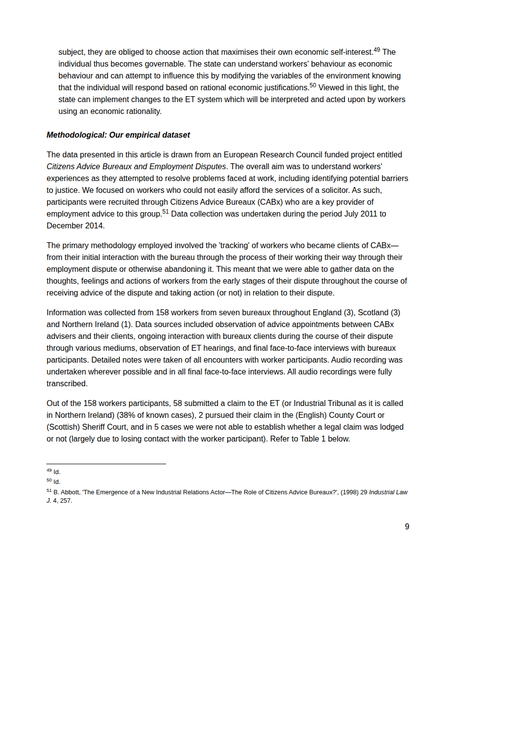subject, they are obliged to choose action that maximises their own economic self-interest.49 The individual thus becomes governable. The state can understand workers' behaviour as economic behaviour and can attempt to influence this by modifying the variables of the environment knowing that the individual will respond based on rational economic justifications.50 Viewed in this light, the state can implement changes to the ET system which will be interpreted and acted upon by workers using an economic rationality.
Methodological: Our empirical dataset
The data presented in this article is drawn from an European Research Council funded project entitled Citizens Advice Bureaux and Employment Disputes. The overall aim was to understand workers' experiences as they attempted to resolve problems faced at work, including identifying potential barriers to justice. We focused on workers who could not easily afford the services of a solicitor. As such, participants were recruited through Citizens Advice Bureaux (CABx) who are a key provider of employment advice to this group.51 Data collection was undertaken during the period July 2011 to December 2014.
The primary methodology employed involved the 'tracking' of workers who became clients of CABx—from their initial interaction with the bureau through the process of their working their way through their employment dispute or otherwise abandoning it. This meant that we were able to gather data on the thoughts, feelings and actions of workers from the early stages of their dispute throughout the course of receiving advice of the dispute and taking action (or not) in relation to their dispute.
Information was collected from 158 workers from seven bureaux throughout England (3), Scotland (3) and Northern Ireland (1). Data sources included observation of advice appointments between CABx advisers and their clients, ongoing interaction with bureaux clients during the course of their dispute through various mediums, observation of ET hearings, and final face-to-face interviews with bureaux participants. Detailed notes were taken of all encounters with worker participants. Audio recording was undertaken wherever possible and in all final face-to-face interviews. All audio recordings were fully transcribed.
Out of the 158 workers participants, 58 submitted a claim to the ET (or Industrial Tribunal as it is called in Northern Ireland) (38% of known cases), 2 pursued their claim in the (English) County Court or (Scottish) Sheriff Court, and in 5 cases we were not able to establish whether a legal claim was lodged or not (largely due to losing contact with the worker participant). Refer to Table 1 below.
49 Id.
50 Id.
51 B. Abbott, 'The Emergence of a New Industrial Relations Actor—The Role of Citizens Advice Bureaux?', (1998) 29 Industrial Law J. 4, 257.
9